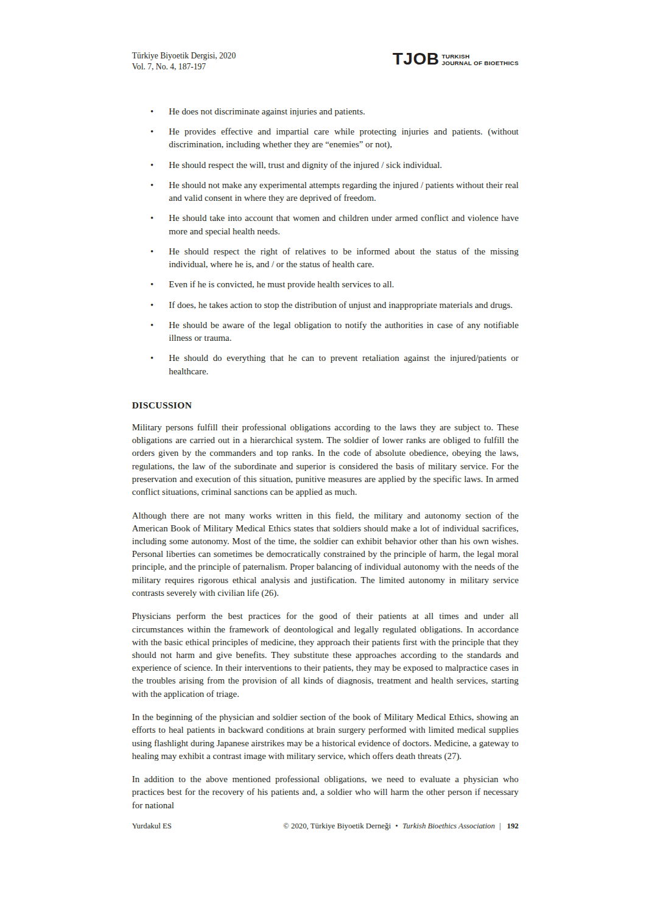Türkiye Biyoetik Dergisi, 2020
Vol. 7, No. 4, 187-197
TJOB Turkish
Journal of Bioethics
He does not discriminate against injuries and patients.
He provides effective and impartial care while protecting injuries and patients. (without discrimination, including whether they are “enemies” or not),
He should respect the will, trust and dignity of the injured / sick individual.
He should not make any experimental attempts regarding the injured / patients without their real and valid consent in where they are deprived of freedom.
He should take into account that women and children under armed conflict and violence have more and special health needs.
He should respect the right of relatives to be informed about the status of the missing individual, where he is, and / or the status of health care.
Even if he is convicted, he must provide health services to all.
If does, he takes action to stop the distribution of unjust and inappropriate materials and drugs.
He should be aware of the legal obligation to notify the authorities in case of any notifiable illness or trauma.
He should do everything that he can to prevent retaliation against the injured/patients or healthcare.
DISCUSSION
Military persons fulfill their professional obligations according to the laws they are subject to. These obligations are carried out in a hierarchical system. The soldier of lower ranks are obliged to fulfill the orders given by the commanders and top ranks. In the code of absolute obedience, obeying the laws, regulations, the law of the subordinate and superior is considered the basis of military service. For the preservation and execution of this situation, punitive measures are applied by the specific laws. In armed conflict situations, criminal sanctions can be applied as much.
Although there are not many works written in this field, the military and autonomy section of the American Book of Military Medical Ethics states that soldiers should make a lot of individual sacrifices, including some autonomy. Most of the time, the soldier can exhibit behavior other than his own wishes. Personal liberties can sometimes be democratically constrained by the principle of harm, the legal moral principle, and the principle of paternalism. Proper balancing of individual autonomy with the needs of the military requires rigorous ethical analysis and justification. The limited autonomy in military service contrasts severely with civilian life (26).
Physicians perform the best practices for the good of their patients at all times and under all circumstances within the framework of deontological and legally regulated obligations. In accordance with the basic ethical principles of medicine, they approach their patients first with the principle that they should not harm and give benefits. They substitute these approaches according to the standards and experience of science. In their interventions to their patients, they may be exposed to malpractice cases in the troubles arising from the provision of all kinds of diagnosis, treatment and health services, starting with the application of triage.
In the beginning of the physician and soldier section of the book of Military Medical Ethics, showing an efforts to heal patients in backward conditions at brain surgery performed with limited medical supplies using flashlight during Japanese airstrikes may be a historical evidence of doctors. Medicine, a gateway to healing may exhibit a contrast image with military service, which offers death threats (27).
In addition to the above mentioned professional obligations, we need to evaluate a physician who practices best for the recovery of his patients and, a soldier who will harm the other person if necessary for national
Yurdakul ES
© 2020, Türkiye Biyoetik Derneği • Turkish Bioethics Association |192